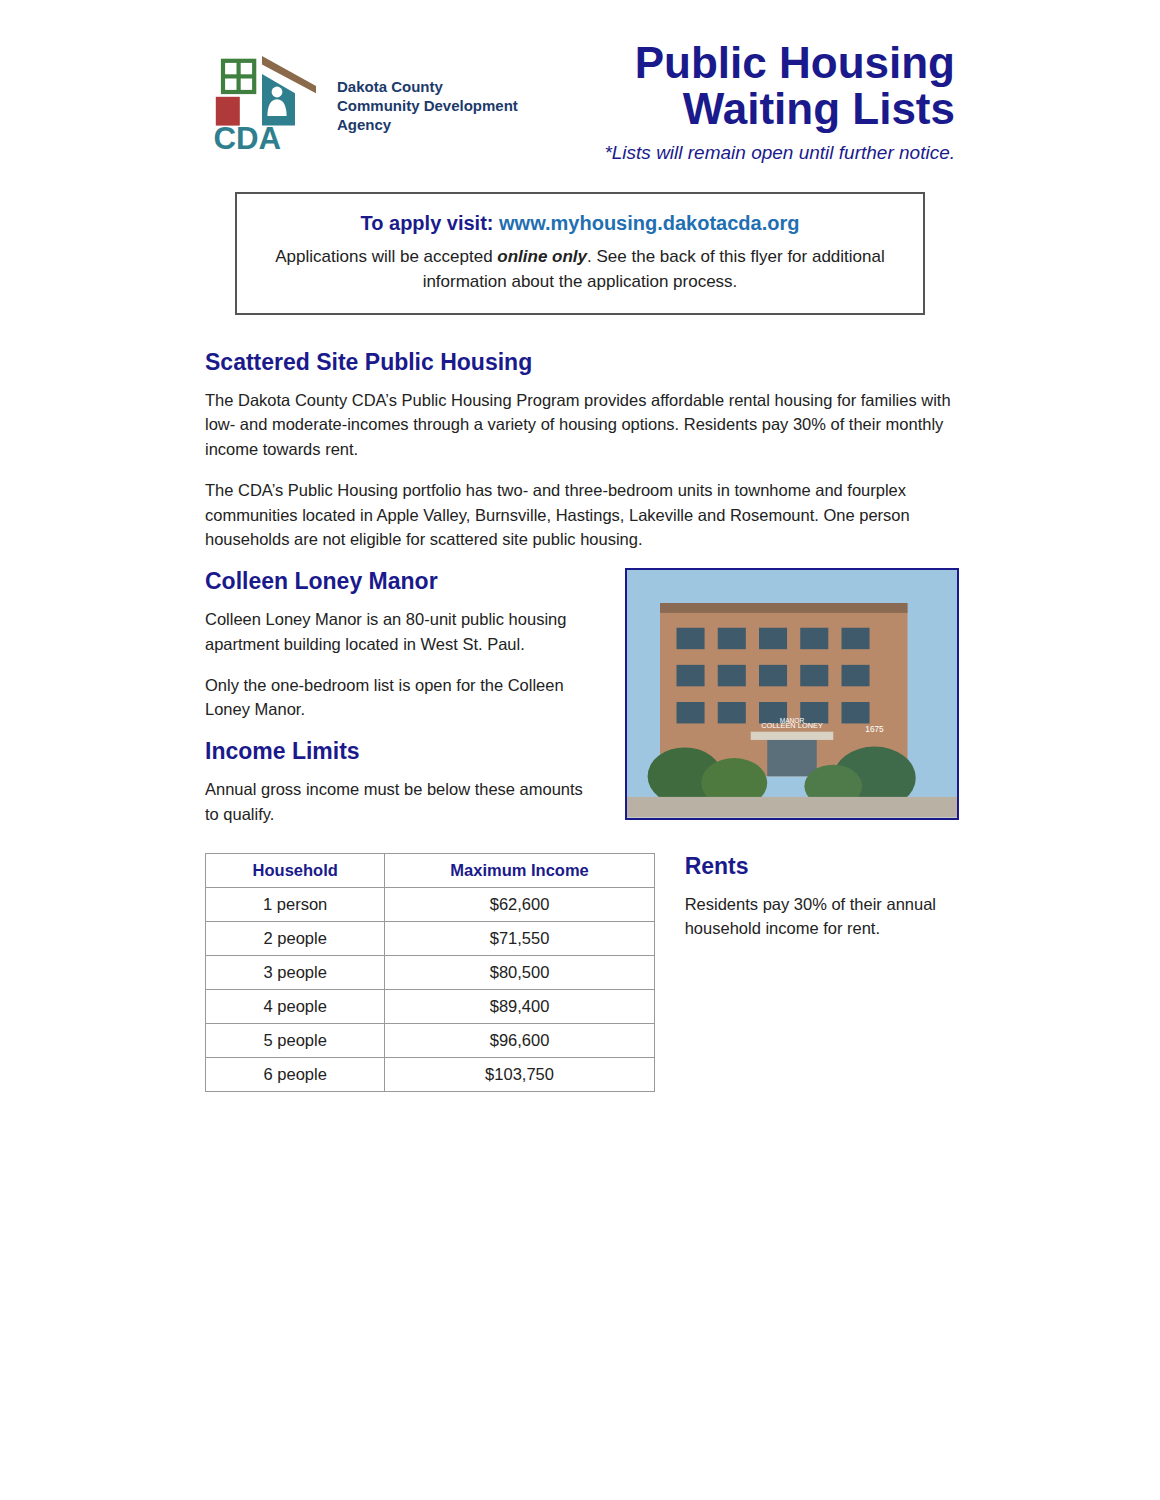CDA
Dakota County
Community Development
Agency
Public Housing
Waiting Lists
*Lists will remain open until further notice.
To apply visit: www.myhousing.dakotacda.org
Applications will be accepted online only. See the back of this flyer for additional information about the application process.
Scattered Site Public Housing
The Dakota County CDA’s Public Housing Program provides affordable rental housing for families with low- and moderate-incomes through a variety of housing options. Residents pay 30% of their monthly income towards rent.
The CDA’s Public Housing portfolio has two- and three-bedroom units in townhome and fourplex communities located in Apple Valley, Burnsville, Hastings, Lakeville and Rosemount. One person households are not eligible for scattered site public housing.
Colleen Loney Manor
Colleen Loney Manor is an 80-unit public housing apartment building located in West St. Paul.
Only the one-bedroom list is open for the Colleen Loney Manor.
Income Limits
Annual gross income must be below these amounts to qualify.
COLLEEN LONEY MANOR 1675
| Household | Maximum Income |
| --- | --- |
| 1 person | $62,600 |
| 2 people | $71,550 |
| 3 people | $80,500 |
| 4 people | $89,400 |
| 5 people | $96,600 |
| 6 people | $103,750 |
Rents
Residents pay 30% of their annual household income for rent.